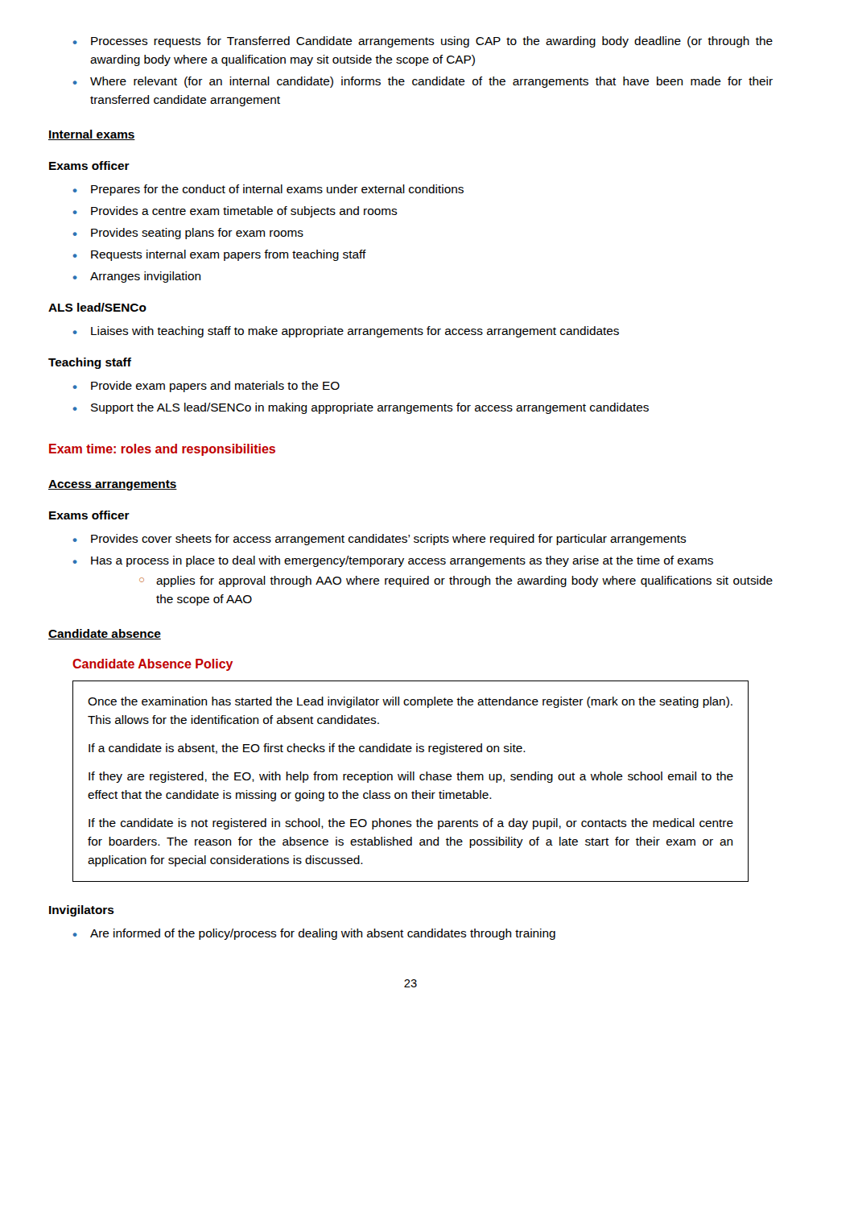Processes requests for Transferred Candidate arrangements using CAP to the awarding body deadline (or through the awarding body where a qualification may sit outside the scope of CAP)
Where relevant (for an internal candidate) informs the candidate of the arrangements that have been made for their transferred candidate arrangement
Internal exams
Exams officer
Prepares for the conduct of internal exams under external conditions
Provides a centre exam timetable of subjects and rooms
Provides seating plans for exam rooms
Requests internal exam papers from teaching staff
Arranges invigilation
ALS lead/SENCo
Liaises with teaching staff to make appropriate arrangements for access arrangement candidates
Teaching staff
Provide exam papers and materials to the EO
Support the ALS lead/SENCo in making appropriate arrangements for access arrangement candidates
Exam time: roles and responsibilities
Access arrangements
Exams officer
Provides cover sheets for access arrangement candidates’ scripts where required for particular arrangements
Has a process in place to deal with emergency/temporary access arrangements as they arise at the time of exams
applies for approval through AAO where required or through the awarding body where qualifications sit outside the scope of AAO
Candidate absence
Candidate Absence Policy
Once the examination has started the Lead invigilator will complete the attendance register (mark on the seating plan). This allows for the identification of absent candidates.
If a candidate is absent, the EO first checks if the candidate is registered on site.
If they are registered, the EO, with help from reception will chase them up, sending out a whole school email to the effect that the candidate is missing or going to the class on their timetable.
If the candidate is not registered in school, the EO phones the parents of a day pupil, or contacts the medical centre for boarders. The reason for the absence is established and the possibility of a late start for their exam or an application for special considerations is discussed.
Invigilators
Are informed of the policy/process for dealing with absent candidates through training
23